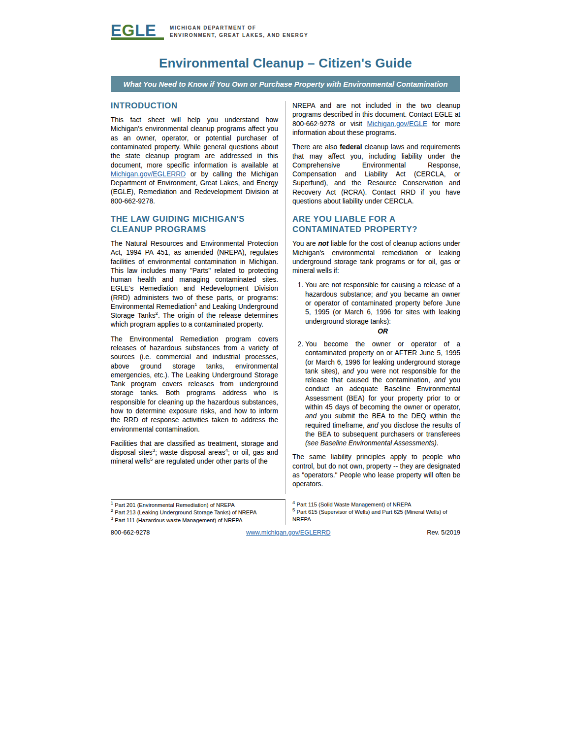EGLE
Michigan Department of
Environment, Great Lakes, and Energy
Environmental Cleanup – Citizen's Guide
What You Need to Know if You Own or Purchase Property with Environmental Contamination
Introduction
This fact sheet will help you understand how Michigan's environmental cleanup programs affect you as an owner, operator, or potential purchaser of contaminated property. While general questions about the state cleanup program are addressed in this document, more specific information is available at Michigan.gov/EGLERRD or by calling the Michigan Department of Environment, Great Lakes, and Energy (EGLE), Remediation and Redevelopment Division at 800-662-9278.
The Law Guiding Michigan's Cleanup Programs
The Natural Resources and Environmental Protection Act, 1994 PA 451, as amended (NREPA), regulates facilities of environmental contamination in Michigan. This law includes many "Parts" related to protecting human health and managing contaminated sites. EGLE's Remediation and Redevelopment Division (RRD) administers two of these parts, or programs: Environmental Remediation1 and Leaking Underground Storage Tanks2. The origin of the release determines which program applies to a contaminated property.
The Environmental Remediation program covers releases of hazardous substances from a variety of sources (i.e. commercial and industrial processes, above ground storage tanks, environmental emergencies, etc.). The Leaking Underground Storage Tank program covers releases from underground storage tanks. Both programs address who is responsible for cleaning up the hazardous substances, how to determine exposure risks, and how to inform the RRD of response activities taken to address the environmental contamination.
Facilities that are classified as treatment, storage and disposal sites3; waste disposal areas4; or oil, gas and mineral wells5 are regulated under other parts of the
NREPA and are not included in the two cleanup programs described in this document. Contact EGLE at 800-662-9278 or visit Michigan.gov/EGLE for more information about these programs.
There are also federal cleanup laws and requirements that may affect you, including liability under the Comprehensive Environmental Response, Compensation and Liability Act (CERCLA, or Superfund), and the Resource Conservation and Recovery Act (RCRA). Contact RRD if you have questions about liability under CERCLA.
Are You Liable for a Contaminated Property?
You are not liable for the cost of cleanup actions under Michigan's environmental remediation or leaking underground storage tank programs or for oil, gas or mineral wells if:
You are not responsible for causing a release of a hazardous substance; and you became an owner or operator of contaminated property before June 5, 1995 (or March 6, 1996 for sites with leaking underground storage tanks):
OR
You become the owner or operator of a contaminated property on or AFTER June 5, 1995 (or March 6, 1996 for leaking underground storage tank sites), and you were not responsible for the release that caused the contamination, and you conduct an adequate Baseline Environmental Assessment (BEA) for your property prior to or within 45 days of becoming the owner or operator, and you submit the BEA to the DEQ within the required timeframe, and you disclose the results of the BEA to subsequent purchasers or transferees (see Baseline Environmental Assessments).
The same liability principles apply to people who control, but do not own, property -- they are designated as "operators." People who lease property will often be operators.
1 Part 201 (Environmental Remediation) of NREPA
2 Part 213 (Leaking Underground Storage Tanks) of NREPA
3 Part 111 (Hazardous waste Management) of NREPA
4 Part 115 (Solid Waste Management) of NREPA
5 Part 615 (Supervisor of Wells) and Part 625 (Mineral Wells) of NREPA
800-662-9278
www.michigan.gov/EGLERRD
Rev. 5/2019